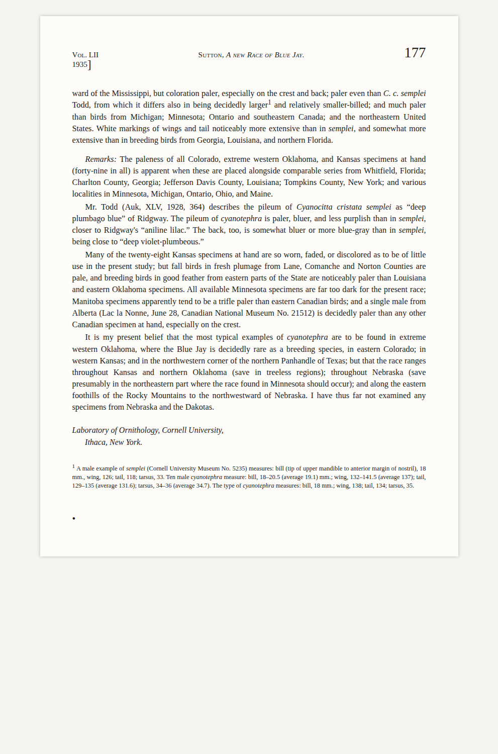Vol. LII
1935] Sutton, A new Race of Blue Jay. 177
ward of the Mississippi, but coloration paler, especially on the crest and back; paler even than C. c. semplei Todd, from which it differs also in being decidedly larger1 and relatively smaller-billed; and much paler than birds from Michigan; Minnesota; Ontario and southeastern Canada; and the northeastern United States. White markings of wings and tail noticeably more extensive than in semplei, and somewhat more extensive than in breeding birds from Georgia, Louisiana, and northern Florida.
Remarks: The paleness of all Colorado, extreme western Oklahoma, and Kansas specimens at hand (forty-nine in all) is apparent when these are placed alongside comparable series from Whitfield, Florida; Charlton County, Georgia; Jefferson Davis County, Louisiana; Tompkins County, New York; and various localities in Minnesota, Michigan, Ontario, Ohio, and Maine.
Mr. Todd (Auk, XLV, 1928, 364) describes the pileum of Cyanocitta cristata semplei as “deep plumbago blue” of Ridgway. The pileum of cyanotephra is paler, bluer, and less purplish than in semplei, closer to Ridgway's “aniline lilac.” The back, too, is somewhat bluer or more blue-gray than in semplei, being close to “deep violet-plumbeous.”
Many of the twenty-eight Kansas specimens at hand are so worn, faded, or discolored as to be of little use in the present study; but fall birds in fresh plumage from Lane, Comanche and Norton Counties are pale, and breeding birds in good feather from eastern parts of the State are noticeably paler than Louisiana and eastern Oklahoma specimens. All available Minnesota specimens are far too dark for the present race; Manitoba specimens apparently tend to be a trifle paler than eastern Canadian birds; and a single male from Alberta (Lac la Nonne, June 28, Canadian National Museum No. 21512) is decidedly paler than any other Canadian specimen at hand, especially on the crest.
It is my present belief that the most typical examples of cyanotephra are to be found in extreme western Oklahoma, where the Blue Jay is decidedly rare as a breeding species, in eastern Colorado; in western Kansas; and in the northwestern corner of the northern Panhandle of Texas; but that the race ranges throughout Kansas and northern Oklahoma (save in treeless regions); throughout Nebraska (save presumably in the northeastern part where the race found in Minnesota should occur); and along the eastern foothills of the Rocky Mountains to the northwestward of Nebraska. I have thus far not examined any specimens from Nebraska and the Dakotas.
Laboratory of Ornithology, Cornell University, Ithaca, New York.
1 A male example of semplei (Cornell University Museum No. 5235) measures: bill (tip of upper mandible to anterior margin of nostril), 18 mm., wing, 126; tail, 118; tarsus, 33. Ten male cyanotephra measure: bill, 18–20.5 (average 19.1) mm.; wing, 132–141.5 (average 137); tail, 129–135 (average 131.6); tarsus, 34–36 (average 34.7). The type of cyanotephra measures: bill, 18 mm.; wing, 138; tail, 134; tarsus, 35.
•